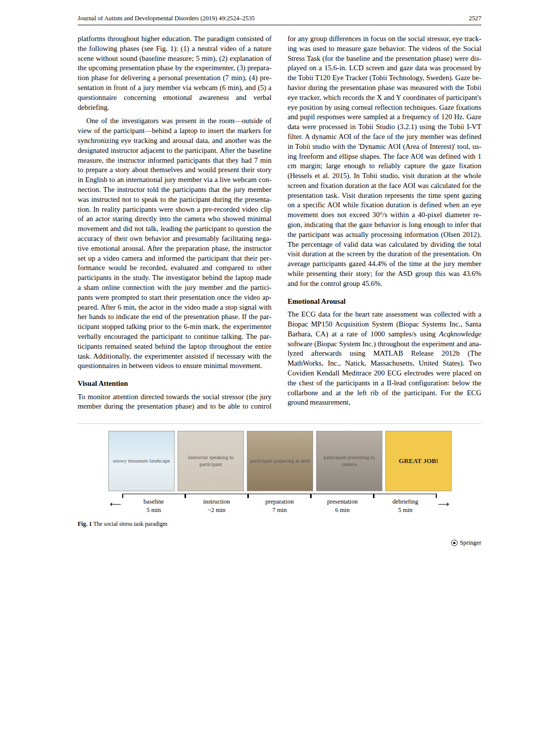Journal of Autism and Developmental Disorders (2019) 49:2524–2535 2527
platforms throughout higher education. The paradigm consisted of the following phases (see Fig. 1): (1) a neutral video of a nature scene without sound (baseline measure; 5 min), (2) explanation of the upcoming presentation phase by the experimenter, (3) preparation phase for delivering a personal presentation (7 min), (4) presentation in front of a jury member via webcam (6 min), and (5) a questionnaire concerning emotional awareness and verbal debriefing.
One of the investigators was present in the room—outside of view of the participant—behind a laptop to insert the markers for synchronizing eye tracking and arousal data, and another was the designated instructor adjacent to the participant. After the baseline measure, the instructor informed participants that they had 7 min to prepare a story about themselves and would present their story in English to an international jury member via a live webcam connection. The instructor told the participants that the jury member was instructed not to speak to the participant during the presentation. In reality participants were shown a pre-recorded video clip of an actor staring directly into the camera who showed minimal movement and did not talk, leading the participant to question the accuracy of their own behavior and presumably facilitating negative emotional arousal. After the preparation phase, the instructor set up a video camera and informed the participant that their performance would be recorded, evaluated and compared to other participants in the study. The investigator behind the laptop made a sham online connection with the jury member and the participants were prompted to start their presentation once the video appeared. After 6 min, the actor in the video made a stop signal with her hands to indicate the end of the presentation phase. If the participant stopped talking prior to the 6-min mark, the experimenter verbally encouraged the participant to continue talking. The participants remained seated behind the laptop throughout the entire task. Additionally, the experimenter assisted if necessary with the questionnaires in between videos to ensure minimal movement.
Visual Attention
To monitor attention directed towards the social stressor (the jury member during the presentation phase) and to be able to control for any group differences in focus on the social stressor, eye tracking was used to measure gaze behavior. The videos of the Social Stress Task (for the baseline and the presentation phase) were displayed on a 15.6-in. LCD screen and gaze data was processed by the Tobii T120 Eye Tracker (Tobii Technology, Sweden). Gaze behavior during the presentation phase was measured with the Tobii eye tracker, which records the X and Y coordinates of participant's eye position by using corneal reflection techniques. Gaze fixations and pupil responses were sampled at a frequency of 120 Hz. Gaze data were processed in Tobii Studio (3.2.1) using the Tobii I-VT filter. A dynamic AOI of the face of the jury member was defined in Tobii studio with the 'Dynamic AOI (Area of Interest)' tool, using freeform and ellipse shapes. The face AOI was defined with 1 cm margin; large enough to reliably capture the gaze fixation (Hessels et al. 2015). In Tobii studio, visit duration at the whole screen and fixation duration at the face AOI was calculated for the presentation task. Visit duration represents the time spent gazing on a specific AOI while fixation duration is defined when an eye movement does not exceed 30°/s within a 40-pixel diameter region, indicating that the gaze behavior is long enough to infer that the participant was actually processing information (Olsen 2012). The percentage of valid data was calculated by dividing the total visit duration at the screen by the duration of the presentation. On average participants gazed 44.4% of the time at the jury member while presenting their story; for the ASD group this was 43.6% and for the control group 45.6%.
Emotional Arousal
The ECG data for the heart rate assessment was collected with a Biopac MP150 Acquisition System (Biopac Systems Inc., Santa Barbara, CA) at a rate of 1000 samples/s using Acqknowledge software (Biopac System Inc.) throughout the experiment and analyzed afterwards using MATLAB Release 2012b (The MathWorks, Inc., Natick, Massachusetts, United States). Two Covidien Kendall Meditrace 200 ECG electrodes were placed on the chest of the participants in a II-lead configuration: below the collarbone and at the left rib of the participant. For the ECG ground measurement,
snowy mountain landscape
instructor speaking to participant
participant preparing at desk
participant presenting to camera
GREAT JOB!
⟵
baseline 5 min
instruction~2 min
preparation 7 min
presentation 6 min
debriefing 5 min
⟶
Fig. 1 The social stress task paradigm
Springer